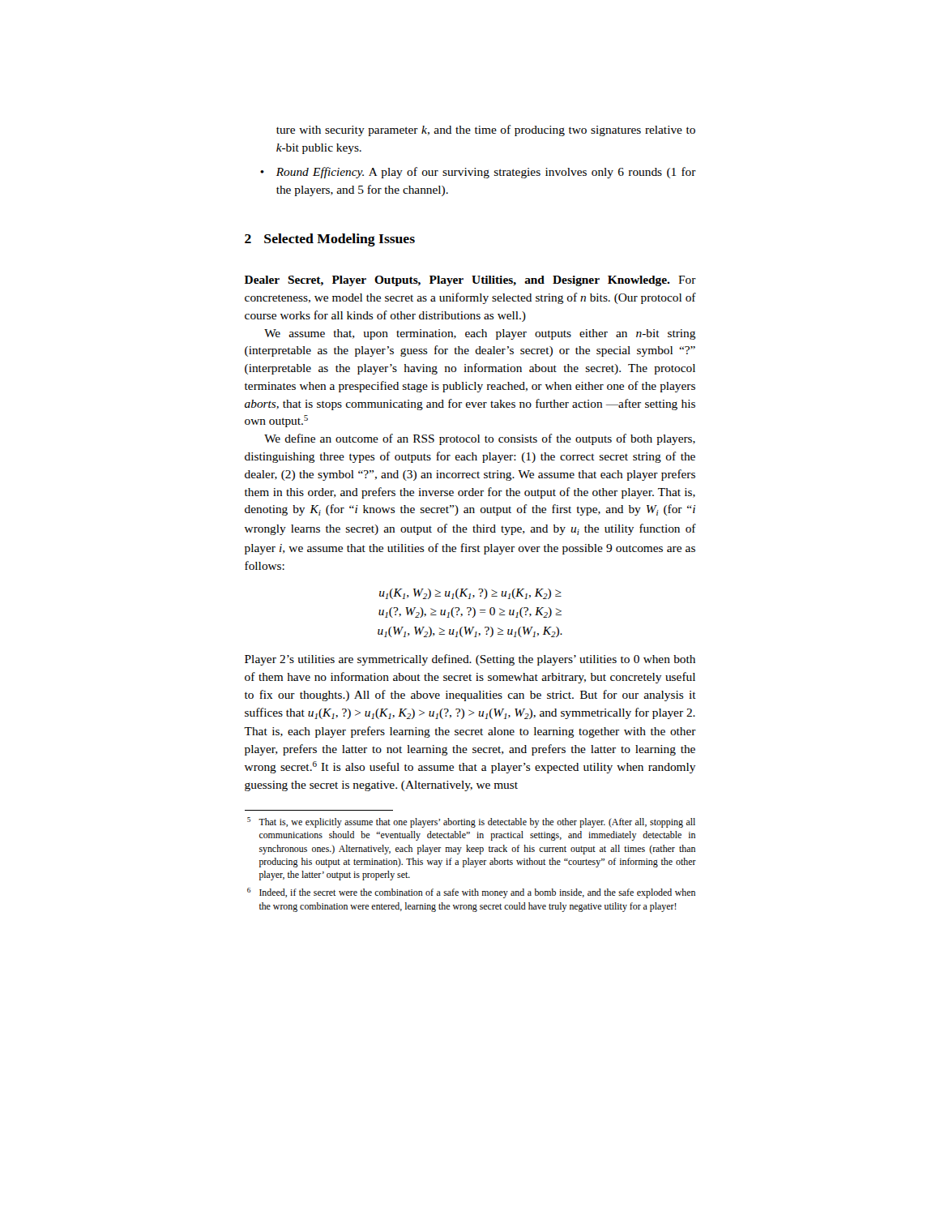ture with security parameter k, and the time of producing two signatures relative to k-bit public keys.
Round Efficiency. A play of our surviving strategies involves only 6 rounds (1 for the players, and 5 for the channel).
2 Selected Modeling Issues
Dealer Secret, Player Outputs, Player Utilities, and Designer Knowledge. For concreteness, we model the secret as a uniformly selected string of n bits. (Our protocol of course works for all kinds of other distributions as well.)
We assume that, upon termination, each player outputs either an n-bit string (interpretable as the player’s guess for the dealer’s secret) or the special symbol “?” (interpretable as the player’s having no information about the secret). The protocol terminates when a prespecified stage is publicly reached, or when either one of the players aborts, that is stops communicating and for ever takes no further action —after setting his own output.5
We define an outcome of an RSS protocol to consists of the outputs of both players, distinguishing three types of outputs for each player: (1) the correct secret string of the dealer, (2) the symbol “?”, and (3) an incorrect string. We assume that each player prefers them in this order, and prefers the inverse order for the output of the other player. That is, denoting by Ki (for “i knows the secret”) an output of the first type, and by Wi (for “i wrongly learns the secret) an output of the third type, and by ui the utility function of player i, we assume that the utilities of the first player over the possible 9 outcomes are as follows:
u1(K1, W2) ≥ u1(K1, ?) ≥ u1(K1, K2) ≥ u1(?, W2), ≥ u1(?, ?) = 0 ≥ u1(?, K2) ≥ u1(W1, W2), ≥ u1(W1, ?) ≥ u1(W1, K2).
Player 2’s utilities are symmetrically defined. (Setting the players’ utilities to 0 when both of them have no information about the secret is somewhat arbitrary, but concretely useful to fix our thoughts.) All of the above inequalities can be strict. But for our analysis it suffices that u1(K1, ?) > u1(K1, K2) > u1(?, ?) > u1(W1, W2), and symmetrically for player 2. That is, each player prefers learning the secret alone to learning together with the other player, prefers the latter to not learning the secret, and prefers the latter to learning the wrong secret.6 It is also useful to assume that a player’s expected utility when randomly guessing the secret is negative. (Alternatively, we must
5 That is, we explicitly assume that one players’ aborting is detectable by the other player. (After all, stopping all communications should be “eventually detectable” in practical settings, and immediately detectable in synchronous ones.) Alternatively, each player may keep track of his current output at all times (rather than producing his output at termination). This way if a player aborts without the “courtesy” of informing the other player, the latter’ output is properly set.
6 Indeed, if the secret were the combination of a safe with money and a bomb inside, and the safe exploded when the wrong combination were entered, learning the wrong secret could have truly negative utility for a player!